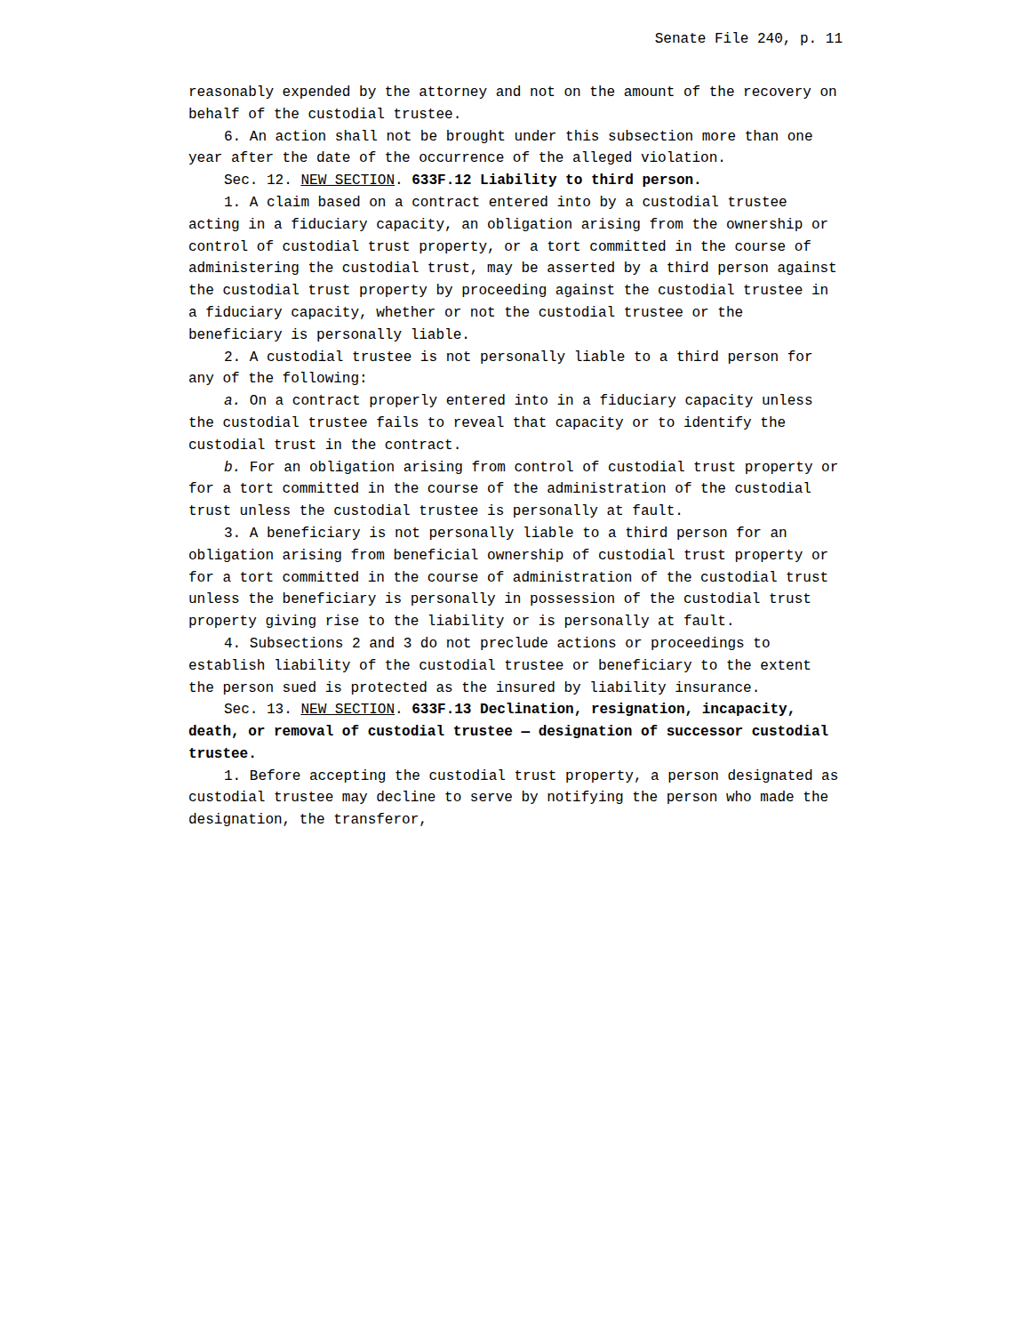Senate File 240, p. 11
reasonably expended by the attorney and not on the amount of the recovery on behalf of the custodial trustee.
6. An action shall not be brought under this subsection more than one year after the date of the occurrence of the alleged violation.
Sec. 12. NEW SECTION. 633F.12 Liability to third person.
1. A claim based on a contract entered into by a custodial trustee acting in a fiduciary capacity, an obligation arising from the ownership or control of custodial trust property, or a tort committed in the course of administering the custodial trust, may be asserted by a third person against the custodial trust property by proceeding against the custodial trustee in a fiduciary capacity, whether or not the custodial trustee or the beneficiary is personally liable.
2. A custodial trustee is not personally liable to a third person for any of the following:
a. On a contract properly entered into in a fiduciary capacity unless the custodial trustee fails to reveal that capacity or to identify the custodial trust in the contract.
b. For an obligation arising from control of custodial trust property or for a tort committed in the course of the administration of the custodial trust unless the custodial trustee is personally at fault.
3. A beneficiary is not personally liable to a third person for an obligation arising from beneficial ownership of custodial trust property or for a tort committed in the course of administration of the custodial trust unless the beneficiary is personally in possession of the custodial trust property giving rise to the liability or is personally at fault.
4. Subsections 2 and 3 do not preclude actions or proceedings to establish liability of the custodial trustee or beneficiary to the extent the person sued is protected as the insured by liability insurance.
Sec. 13. NEW SECTION. 633F.13 Declination, resignation, incapacity, death, or removal of custodial trustee — designation of successor custodial trustee.
1. Before accepting the custodial trust property, a person designated as custodial trustee may decline to serve by notifying the person who made the designation, the transferor,